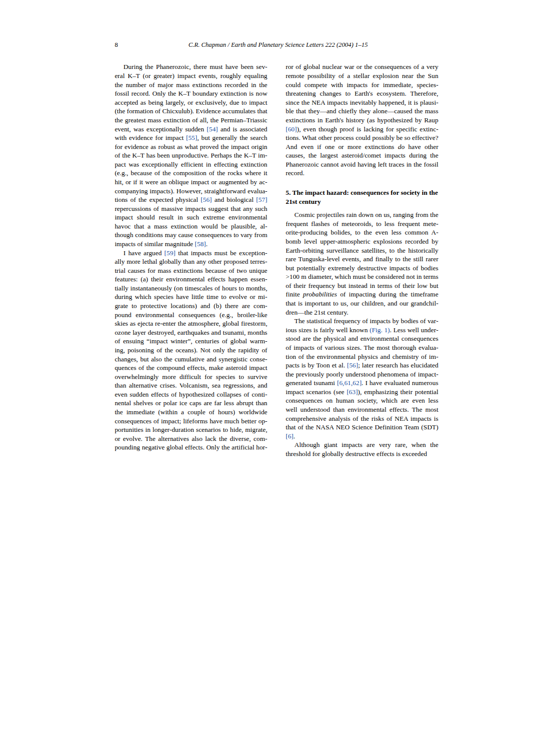8 C.R. Chapman / Earth and Planetary Science Letters 222 (2004) 1–15
During the Phanerozoic, there must have been several K–T (or greater) impact events, roughly equaling the number of major mass extinctions recorded in the fossil record. Only the K–T boundary extinction is now accepted as being largely, or exclusively, due to impact (the formation of Chicxulub). Evidence accumulates that the greatest mass extinction of all, the Permian–Triassic event, was exceptionally sudden [54] and is associated with evidence for impact [55], but generally the search for evidence as robust as what proved the impact origin of the K–T has been unproductive. Perhaps the K–T impact was exceptionally efficient in effecting extinction (e.g., because of the composition of the rocks where it hit, or if it were an oblique impact or augmented by accompanying impacts). However, straightforward evaluations of the expected physical [56] and biological [57] repercussions of massive impacts suggest that any such impact should result in such extreme environmental havoc that a mass extinction would be plausible, although conditions may cause consequences to vary from impacts of similar magnitude [58].
I have argued [59] that impacts must be exceptionally more lethal globally than any other proposed terrestrial causes for mass extinctions because of two unique features: (a) their environmental effects happen essentially instantaneously (on timescales of hours to months, during which species have little time to evolve or migrate to protective locations) and (b) there are compound environmental consequences (e.g., broiler-like skies as ejecta re-enter the atmosphere, global firestorm, ozone layer destroyed, earthquakes and tsunami, months of ensuing “impact winter”, centuries of global warming, poisoning of the oceans). Not only the rapidity of changes, but also the cumulative and synergistic consequences of the compound effects, make asteroid impact overwhelmingly more difficult for species to survive than alternative crises. Volcanism, sea regressions, and even sudden effects of hypothesized collapses of continental shelves or polar ice caps are far less abrupt than the immediate (within a couple of hours) worldwide consequences of impact; lifeforms have much better opportunities in longer-duration scenarios to hide, migrate, or evolve. The alternatives also lack the diverse, compounding negative global effects. Only the artificial horror of global nuclear war or the consequences of a very remote possibility of a stellar explosion near the Sun could compete with impacts for immediate, species-threatening changes to Earth's ecosystem. Therefore, since the NEA impacts inevitably happened, it is plausible that they—and chiefly they alone—caused the mass extinctions in Earth's history (as hypothesized by Raup [60]), even though proof is lacking for specific extinctions. What other process could possibly be so effective? And even if one or more extinctions do have other causes, the largest asteroid/comet impacts during the Phanerozoic cannot avoid having left traces in the fossil record.
5. The impact hazard: consequences for society in the 21st century
Cosmic projectiles rain down on us, ranging from the frequent flashes of meteoroids, to less frequent meteorite-producing bolides, to the even less common A-bomb level upper-atmospheric explosions recorded by Earth-orbiting surveillance satellites, to the historically rare Tunguska-level events, and finally to the still rarer but potentially extremely destructive impacts of bodies >100 m diameter, which must be considered not in terms of their frequency but instead in terms of their low but finite probabilities of impacting during the timeframe that is important to us, our children, and our grandchildren—the 21st century.
The statistical frequency of impacts by bodies of various sizes is fairly well known (Fig. 1). Less well understood are the physical and environmental consequences of impacts of various sizes. The most thorough evaluation of the environmental physics and chemistry of impacts is by Toon et al. [56]; later research has elucidated the previously poorly understood phenomena of impact-generated tsunami [6,61,62]. I have evaluated numerous impact scenarios (see [63]), emphasizing their potential consequences on human society, which are even less well understood than environmental effects. The most comprehensive analysis of the risks of NEA impacts is that of the NASA NEO Science Definition Team (SDT) [6].
Although giant impacts are very rare, when the threshold for globally destructive effects is exceeded